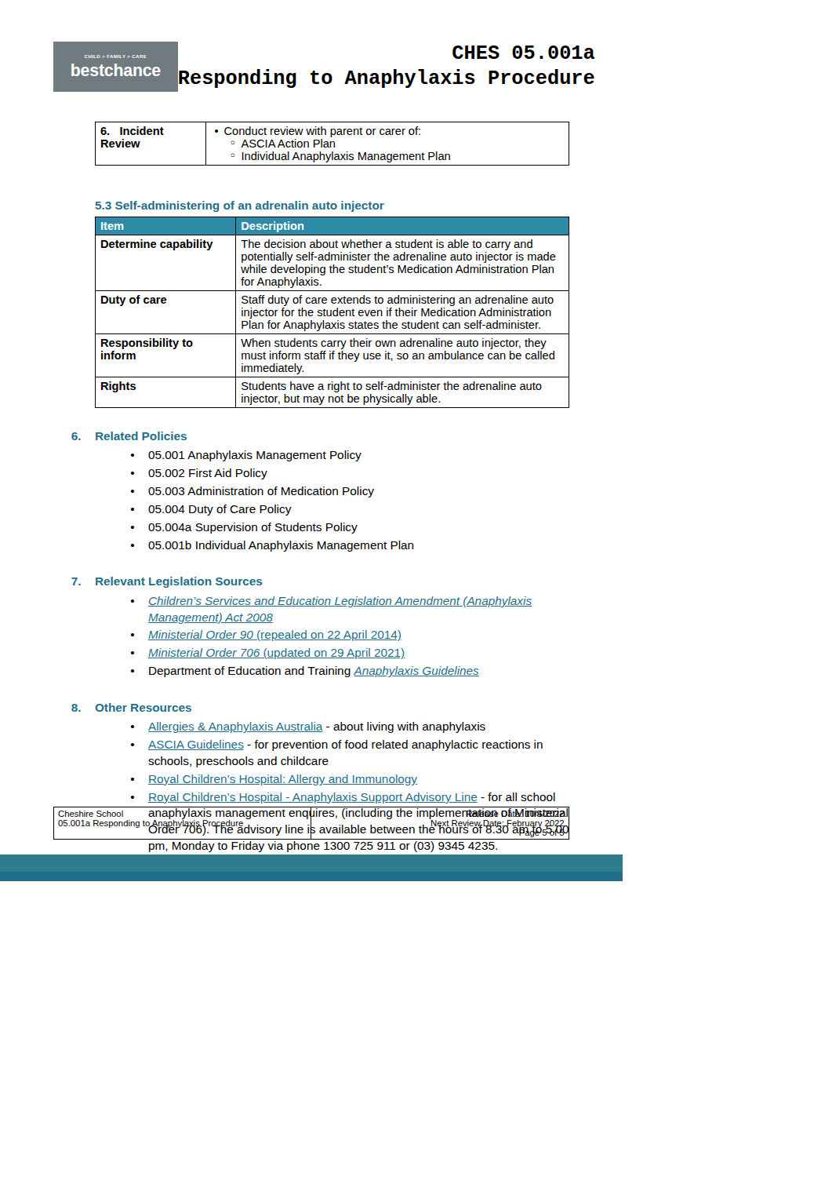CHILD > FAMILY > CARE
best chance
CHES 05.001a
Responding to Anaphylaxis Procedure
| 6. Incident Review | Conduct review with parent or carer of: ASCIA Action Plan Individual Anaphylaxis Management Plan |
5.3 Self-administering of an adrenalin auto injector
| Item | Description |
| --- | --- |
| Determine capability | The decision about whether a student is able to carry and potentially self-administer the adrenaline auto injector is made while developing the student’s Medication Administration Plan for Anaphylaxis. |
| Duty of care | Staff duty of care extends to administering an adrenaline auto injector for the student even if their Medication Administration Plan for Anaphylaxis states the student can self-administer. |
| Responsibility to inform | When students carry their own adrenaline auto injector, they must inform staff if they use it, so an ambulance can be called immediately. |
| Rights | Students have a right to self-administer the adrenaline auto injector, but may not be physically able. |
6.
Related Policies
05.001 Anaphylaxis Management Policy
05.002 First Aid Policy
05.003 Administration of Medication Policy
05.004 Duty of Care Policy
05.004a Supervision of Students Policy
05.001b Individual Anaphylaxis Management Plan
7.
Relevant Legislation Sources
Children’s Services and Education Legislation Amendment (Anaphylaxis Management) Act 2008
Ministerial Order 90 (repealed on 22 April 2014)
Ministerial Order 706 (updated on 29 April 2021)
Department of Education and Training Anaphylaxis Guidelines
8.
Other Resources
Allergies & Anaphylaxis Australia - about living with anaphylaxis
ASCIA Guidelines - for prevention of food related anaphylactic reactions in schools, preschools and childcare
Royal Children’s Hospital: Allergy and Immunology
Royal Children’s Hospital - Anaphylaxis Support Advisory Line - for all school anaphylaxis management enquires, (including the implementation of Ministerial Order 706). The advisory line is available between the hours of 8.30 am to 5.00 pm, Monday to Friday via phone 1300 725 911 or (03) 9345 4235.
| Cheshire School 05.001a Responding to Anaphylaxis Procedure | Release Date: 10/4/2022 Next Review Date: February 2022 Page 5 of 5 |